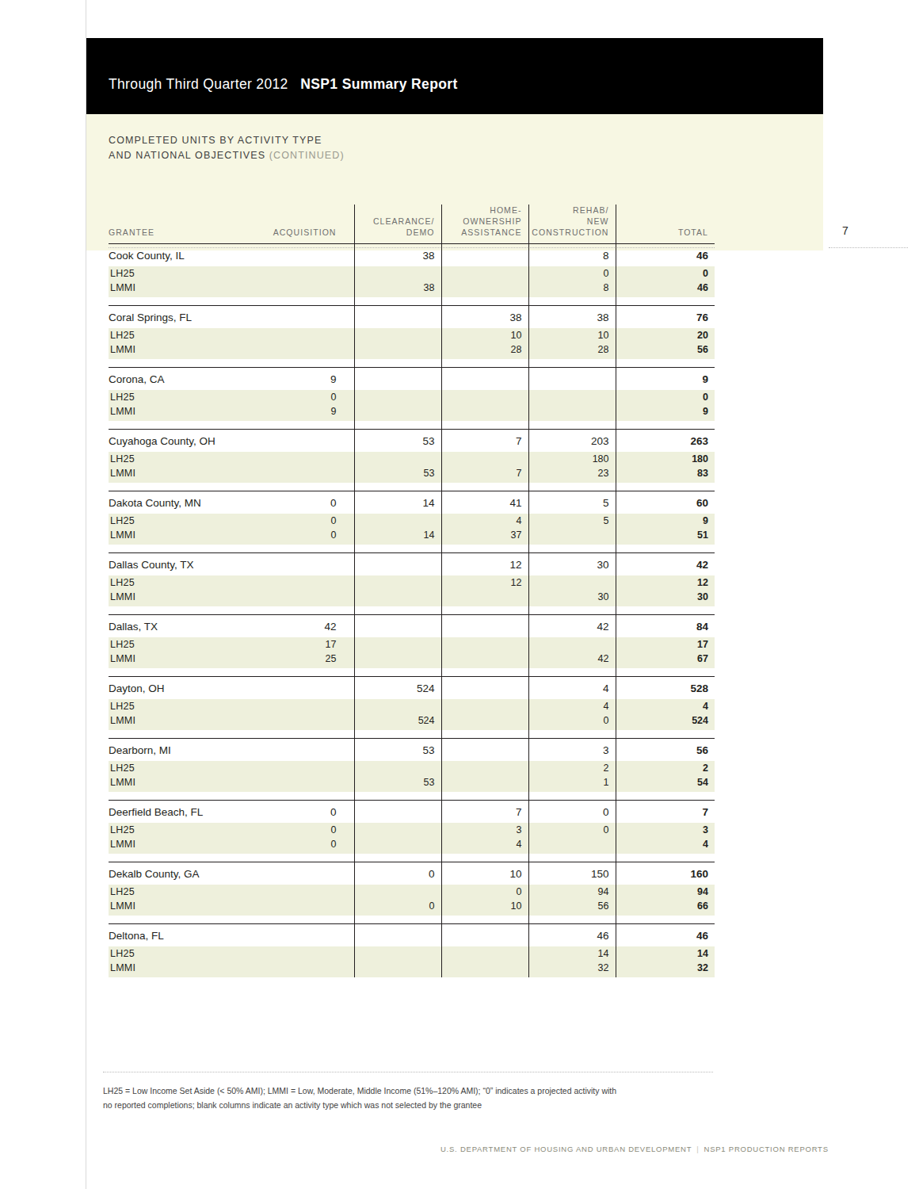Through Third Quarter 2012 NSP1 Summary Report
Completed Units by Activity Type
and National Objectives (continued)
7
| Grantee | Acquisition | Clearance/ Demo | Home- ownership Assistance | Rehab/ New Construction | Total |
| --- | --- | --- | --- | --- | --- |
| Cook County, IL | | 38 | | 8 | 46 |
| LH25 | | | | 0 | 0 |
| LMMI | | 38 | | 8 | 46 |
| Coral Springs, FL | | | 38 | 38 | 76 |
| LH25 | | | 10 | 10 | 20 |
| LMMI | | | 28 | 28 | 56 |
| Corona, CA | 9 | | | | 9 |
| LH25 | 0 | | | | 0 |
| LMMI | 9 | | | | 9 |
| Cuyahoga County, OH | | 53 | 7 | 203 | 263 |
| LH25 | | | | 180 | 180 |
| LMMI | | 53 | 7 | 23 | 83 |
| Dakota County, MN | 0 | 14 | 41 | 5 | 60 |
| LH25 | 0 | | 4 | 5 | 9 |
| LMMI | 0 | 14 | 37 | | 51 |
| Dallas County, TX | | | 12 | 30 | 42 |
| LH25 | | | 12 | | 12 |
| LMMI | | | | 30 | 30 |
| Dallas, TX | 42 | | | 42 | 84 |
| LH25 | 17 | | | | 17 |
| LMMI | 25 | | | 42 | 67 |
| Dayton, OH | | 524 | | 4 | 528 |
| LH25 | | | | 4 | 4 |
| LMMI | | 524 | | 0 | 524 |
| Dearborn, MI | | 53 | | 3 | 56 |
| LH25 | | | | 2 | 2 |
| LMMI | | 53 | | 1 | 54 |
| Deerfield Beach, FL | 0 | | 7 | 0 | 7 |
| LH25 | 0 | | 3 | 0 | 3 |
| LMMI | 0 | | 4 | | 4 |
| Dekalb County, GA | | 0 | 10 | 150 | 160 |
| LH25 | | | 0 | 94 | 94 |
| LMMI | | 0 | 10 | 56 | 66 |
| Deltona, FL | | | | 46 | 46 |
| LH25 | | | | 14 | 14 |
| LMMI | | | | 32 | 32 |
LH25 = Low Income Set Aside (< 50% AMI); LMMI = Low, Moderate, Middle Income (51%–120% AMI); “0” indicates a projected activity with
no reported completions; blank columns indicate an activity type which was not selected by the grantee
U.S. Department of Housing and Urban Development|NSP1 Production Reports